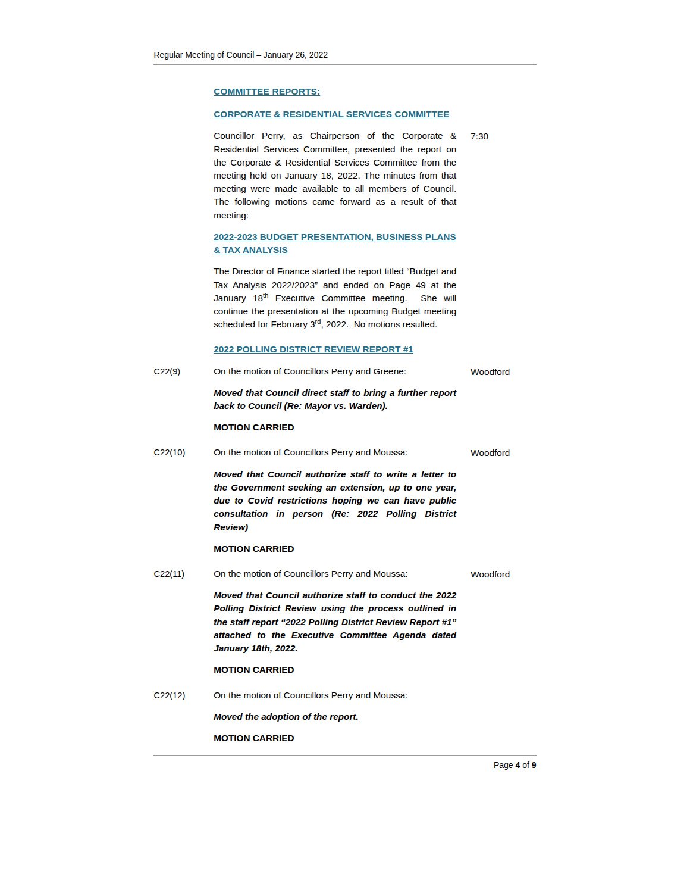Regular Meeting of Council – January 26, 2022
COMMITTEE REPORTS:
CORPORATE & RESIDENTIAL SERVICES COMMITTEE
Councillor Perry, as Chairperson of the Corporate & Residential Services Committee, presented the report on the Corporate & Residential Services Committee from the meeting held on January 18, 2022. The minutes from that meeting were made available to all members of Council. The following motions came forward as a result of that meeting:
7:30
2022-2023 BUDGET PRESENTATION, BUSINESS PLANS & TAX ANALYSIS
The Director of Finance started the report titled “Budget and Tax Analysis 2022/2023” and ended on Page 49 at the January 18th Executive Committee meeting. She will continue the presentation at the upcoming Budget meeting scheduled for February 3rd, 2022. No motions resulted.
2022 POLLING DISTRICT REVIEW REPORT #1
C22(9)
On the motion of Councillors Perry and Greene:
Moved that Council direct staff to bring a further report back to Council (Re: Mayor vs. Warden).
MOTION CARRIED
Woodford
C22(10)
On the motion of Councillors Perry and Moussa:
Moved that Council authorize staff to write a letter to the Government seeking an extension, up to one year, due to Covid restrictions hoping we can have public consultation in person (Re: 2022 Polling District Review)
MOTION CARRIED
Woodford
C22(11)
On the motion of Councillors Perry and Moussa:
Moved that Council authorize staff to conduct the 2022 Polling District Review using the process outlined in the staff report “2022 Polling District Review Report #1” attached to the Executive Committee Agenda dated January 18th, 2022.
MOTION CARRIED
Woodford
C22(12)
On the motion of Councillors Perry and Moussa:
Moved the adoption of the report.
MOTION CARRIED
Page 4 of 9